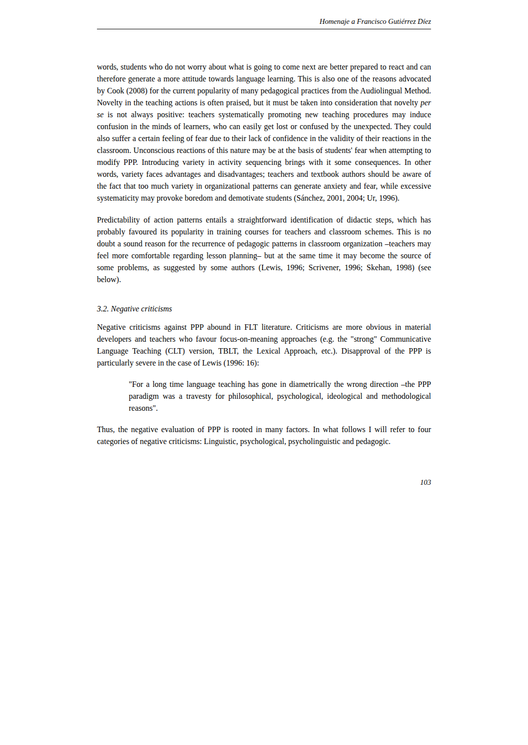Homenaje a Francisco Gutiérrez Díez
words, students who do not worry about what is going to come next are better prepared to react and can therefore generate a more attitude towards language learning. This is also one of the reasons advocated by Cook (2008) for the current popularity of many pedagogical practices from the Audiolingual Method. Novelty in the teaching actions is often praised, but it must be taken into consideration that novelty per se is not always positive: teachers systematically promoting new teaching procedures may induce confusion in the minds of learners, who can easily get lost or confused by the unexpected. They could also suffer a certain feeling of fear due to their lack of confidence in the validity of their reactions in the classroom. Unconscious reactions of this nature may be at the basis of students' fear when attempting to modify PPP. Introducing variety in activity sequencing brings with it some consequences. In other words, variety faces advantages and disadvantages; teachers and textbook authors should be aware of the fact that too much variety in organizational patterns can generate anxiety and fear, while excessive systematicity may provoke boredom and demotivate students (Sánchez, 2001, 2004; Ur, 1996).
Predictability of action patterns entails a straightforward identification of didactic steps, which has probably favoured its popularity in training courses for teachers and classroom schemes. This is no doubt a sound reason for the recurrence of pedagogic patterns in classroom organization –teachers may feel more comfortable regarding lesson planning– but at the same time it may become the source of some problems, as suggested by some authors (Lewis, 1996; Scrivener, 1996; Skehan, 1998) (see below).
3.2. Negative criticisms
Negative criticisms against PPP abound in FLT literature. Criticisms are more obvious in material developers and teachers who favour focus-on-meaning approaches (e.g. the "strong" Communicative Language Teaching (CLT) version, TBLT, the Lexical Approach, etc.). Disapproval of the PPP is particularly severe in the case of Lewis (1996: 16):
"For a long time language teaching has gone in diametrically the wrong direction –the PPP paradigm was a travesty for philosophical, psychological, ideological and methodological reasons".
Thus, the negative evaluation of PPP is rooted in many factors. In what follows I will refer to four categories of negative criticisms: Linguistic, psychological, psycholinguistic and pedagogic.
103